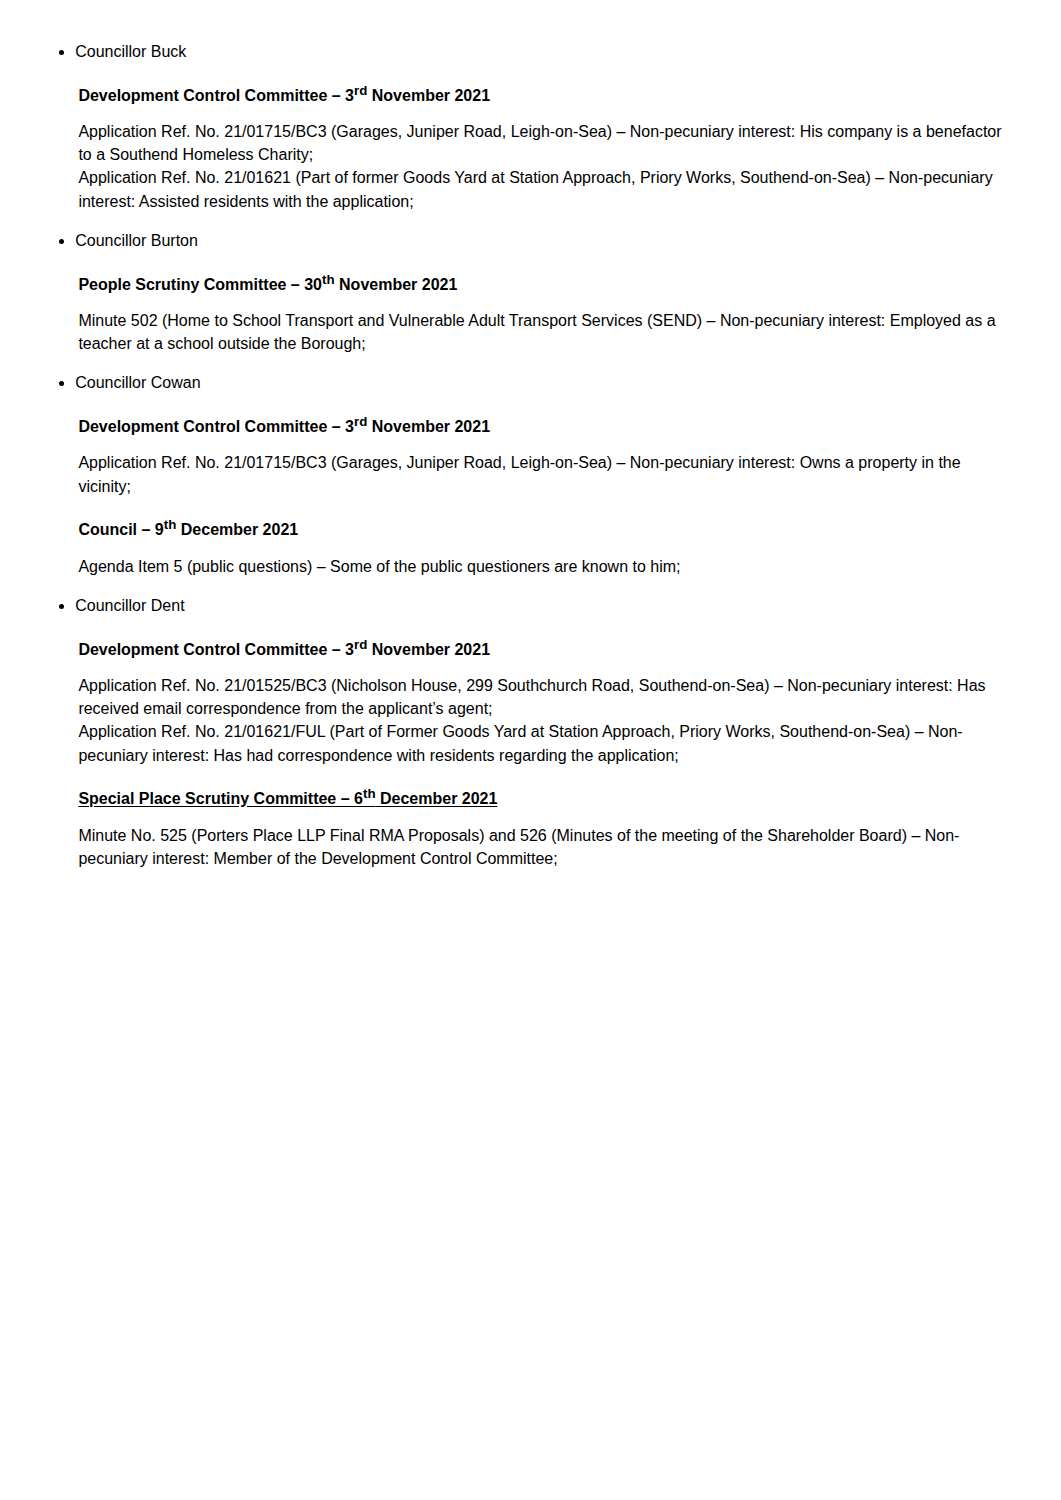Councillor Buck
Development Control Committee – 3rd November 2021
Application Ref. No. 21/01715/BC3 (Garages, Juniper Road, Leigh-on-Sea) – Non-pecuniary interest: His company is a benefactor to a Southend Homeless Charity;
Application Ref. No. 21/01621 (Part of former Goods Yard at Station Approach, Priory Works, Southend-on-Sea) – Non-pecuniary interest: Assisted residents with the application;
Councillor Burton
People Scrutiny Committee – 30th November 2021
Minute 502 (Home to School Transport and Vulnerable Adult Transport Services (SEND) – Non-pecuniary interest: Employed as a teacher at a school outside the Borough;
Councillor Cowan
Development Control Committee – 3rd November 2021
Application Ref. No. 21/01715/BC3 (Garages, Juniper Road, Leigh-on-Sea) – Non-pecuniary interest: Owns a property in the vicinity;
Council – 9th December 2021
Agenda Item 5 (public questions) – Some of the public questioners are known to him;
Councillor Dent
Development Control Committee – 3rd November 2021
Application Ref. No. 21/01525/BC3 (Nicholson House, 299 Southchurch Road, Southend-on-Sea) – Non-pecuniary interest: Has received email correspondence from the applicant’s agent;
Application Ref. No. 21/01621/FUL (Part of Former Goods Yard at Station Approach, Priory Works, Southend-on-Sea) – Non-pecuniary interest: Has had correspondence with residents regarding the application;
Special Place Scrutiny Committee – 6th December 2021
Minute No. 525 (Porters Place LLP Final RMA Proposals) and 526 (Minutes of the meeting of the Shareholder Board) – Non-pecuniary interest: Member of the Development Control Committee;